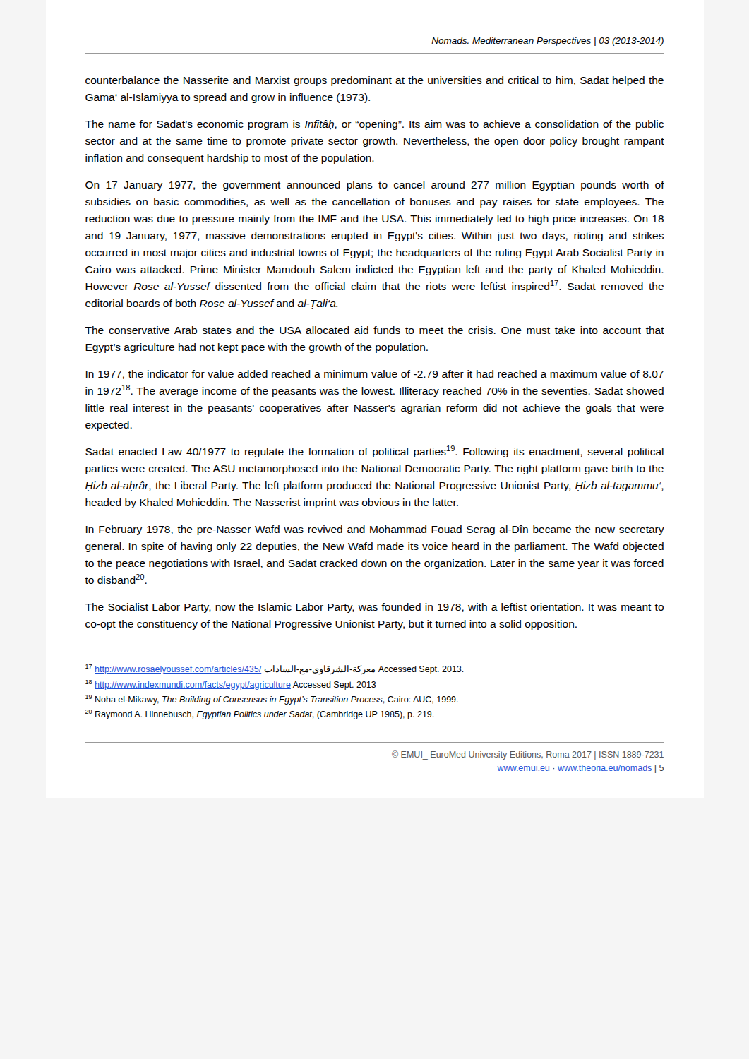Nomads. Mediterranean Perspectives | 03 (2013-2014)
counterbalance the Nasserite and Marxist groups predominant at the universities and critical to him, Sadat helped the Gama‘ al-Islamiyya to spread and grow in influence (1973).
The name for Sadat’s economic program is Infitâḥ, or “opening”. Its aim was to achieve a consolidation of the public sector and at the same time to promote private sector growth. Nevertheless, the open door policy brought rampant inflation and consequent hardship to most of the population.
On 17 January 1977, the government announced plans to cancel around 277 million Egyptian pounds worth of subsidies on basic commodities, as well as the cancellation of bonuses and pay raises for state employees. The reduction was due to pressure mainly from the IMF and the USA. This immediately led to high price increases. On 18 and 19 January, 1977, massive demonstrations erupted in Egypt's cities. Within just two days, rioting and strikes occurred in most major cities and industrial towns of Egypt; the headquarters of the ruling Egypt Arab Socialist Party in Cairo was attacked. Prime Minister Mamdouh Salem indicted the Egyptian left and the party of Khaled Mohieddin. However Rose al-Yussef dissented from the official claim that the riots were leftist inspired17. Sadat removed the editorial boards of both Rose al-Yussef and al-Ṭali‘a.
The conservative Arab states and the USA allocated aid funds to meet the crisis. One must take into account that Egypt’s agriculture had not kept pace with the growth of the population.
In 1977, the indicator for value added reached a minimum value of -2.79 after it had reached a maximum value of 8.07 in 197218. The average income of the peasants was the lowest. Illiteracy reached 70% in the seventies. Sadat showed little real interest in the peasants' cooperatives after Nasser's agrarian reform did not achieve the goals that were expected.
Sadat enacted Law 40/1977 to regulate the formation of political parties19. Following its enactment, several political parties were created. The ASU metamorphosed into the National Democratic Party. The right platform gave birth to the Ḥizb al-aḥrâr, the Liberal Party. The left platform produced the National Progressive Unionist Party, Ḥizb al-tagammu‘, headed by Khaled Mohieddin. The Nasserist imprint was obvious in the latter.
In February 1978, the pre-Nasser Wafd was revived and Mohammad Fouad Serag al-Dîn became the new secretary general. In spite of having only 22 deputies, the New Wafd made its voice heard in the parliament. The Wafd objected to the peace negotiations with Israel, and Sadat cracked down on the organization. Later in the same year it was forced to disband20.
The Socialist Labor Party, now the Islamic Labor Party, was founded in 1978, with a leftist orientation. It was meant to co-opt the constituency of the National Progressive Unionist Party, but it turned into a solid opposition.
17 http://www.rosaelyoussef.com/articles/435/ معركة-الشرقاوى-مع-السادات Accessed Sept. 2013.
18 http://www.indexmundi.com/facts/egypt/agriculture Accessed Sept. 2013
19 Noha el-Mikawy, The Building of Consensus in Egypt’s Transition Process, Cairo: AUC, 1999.
20 Raymond A. Hinnebusch, Egyptian Politics under Sadat, (Cambridge UP 1985), p. 219.
© EMUI_ EuroMed University Editions, Roma 2017 | ISSN 1889-7231
www.emui.eu · www.theoria.eu/nomads | 5